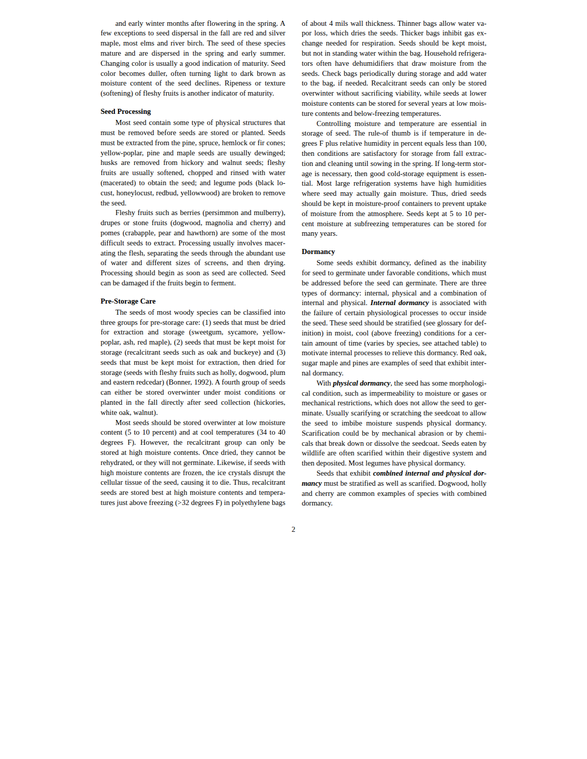and early winter months after flowering in the spring. A few exceptions to seed dispersal in the fall are red and silver maple, most elms and river birch. The seed of these species mature and are dispersed in the spring and early summer. Changing color is usually a good indication of maturity. Seed color becomes duller, often turning light to dark brown as moisture content of the seed declines. Ripeness or texture (softening) of fleshy fruits is another indicator of maturity.
Seed Processing
Most seed contain some type of physical structures that must be removed before seeds are stored or planted. Seeds must be extracted from the pine, spruce, hemlock or fir cones; yellow-poplar, pine and maple seeds are usually dewinged; husks are removed from hickory and walnut seeds; fleshy fruits are usually softened, chopped and rinsed with water (macerated) to obtain the seed; and legume pods (black locust, honeylocust, redbud, yellowwood) are broken to remove the seed.
Fleshy fruits such as berries (persimmon and mulberry), drupes or stone fruits (dogwood, magnolia and cherry) and pomes (crabapple, pear and hawthorn) are some of the most difficult seeds to extract. Processing usually involves macerating the flesh, separating the seeds through the abundant use of water and different sizes of screens, and then drying. Processing should begin as soon as seed are collected. Seed can be damaged if the fruits begin to ferment.
Pre-Storage Care
The seeds of most woody species can be classified into three groups for pre-storage care: (1) seeds that must be dried for extraction and storage (sweetgum, sycamore, yellow-poplar, ash, red maple), (2) seeds that must be kept moist for storage (recalcitrant seeds such as oak and buckeye) and (3) seeds that must be kept moist for extraction, then dried for storage (seeds with fleshy fruits such as holly, dogwood, plum and eastern redcedar) (Bonner, 1992). A fourth group of seeds can either be stored overwinter under moist conditions or planted in the fall directly after seed collection (hickories, white oak, walnut).
Most seeds should be stored overwinter at low moisture content (5 to 10 percent) and at cool temperatures (34 to 40 degrees F). However, the recalcitrant group can only be stored at high moisture contents. Once dried, they cannot be rehydrated, or they will not germinate. Likewise, if seeds with high moisture contents are frozen, the ice crystals disrupt the cellular tissue of the seed, causing it to die. Thus, recalcitrant seeds are stored best at high moisture contents and temperatures just above freezing (>32 degrees F) in polyethylene bags of about 4 mils wall thickness. Thinner bags allow water vapor loss, which dries the seeds. Thicker bags inhibit gas exchange needed for respiration. Seeds should be kept moist, but not in standing water within the bag. Household refrigerators often have dehumidifiers that draw moisture from the seeds. Check bags periodically during storage and add water to the bag, if needed. Recalcitrant seeds can only be stored overwinter without sacrificing viability, while seeds at lower moisture contents can be stored for several years at low moisture contents and below-freezing temperatures.
Controlling moisture and temperature are essential in storage of seed. The rule-of thumb is if temperature in degrees F plus relative humidity in percent equals less than 100, then conditions are satisfactory for storage from fall extraction and cleaning until sowing in the spring. If long-term storage is necessary, then good cold-storage equipment is essential. Most large refrigeration systems have high humidities where seed may actually gain moisture. Thus, dried seeds should be kept in moisture-proof containers to prevent uptake of moisture from the atmosphere. Seeds kept at 5 to 10 percent moisture at subfreezing temperatures can be stored for many years.
Dormancy
Some seeds exhibit dormancy, defined as the inability for seed to germinate under favorable conditions, which must be addressed before the seed can germinate. There are three types of dormancy: internal, physical and a combination of internal and physical. Internal dormancy is associated with the failure of certain physiological processes to occur inside the seed. These seed should be stratified (see glossary for definition) in moist, cool (above freezing) conditions for a certain amount of time (varies by species, see attached table) to motivate internal processes to relieve this dormancy. Red oak, sugar maple and pines are examples of seed that exhibit internal dormancy.
With physical dormancy, the seed has some morphological condition, such as impermeability to moisture or gases or mechanical restrictions, which does not allow the seed to germinate. Usually scarifying or scratching the seedcoat to allow the seed to imbibe moisture suspends physical dormancy. Scarification could be by mechanical abrasion or by chemicals that break down or dissolve the seedcoat. Seeds eaten by wildlife are often scarified within their digestive system and then deposited. Most legumes have physical dormancy.
Seeds that exhibit combined internal and physical dormancy must be stratified as well as scarified. Dogwood, holly and cherry are common examples of species with combined dormancy.
2